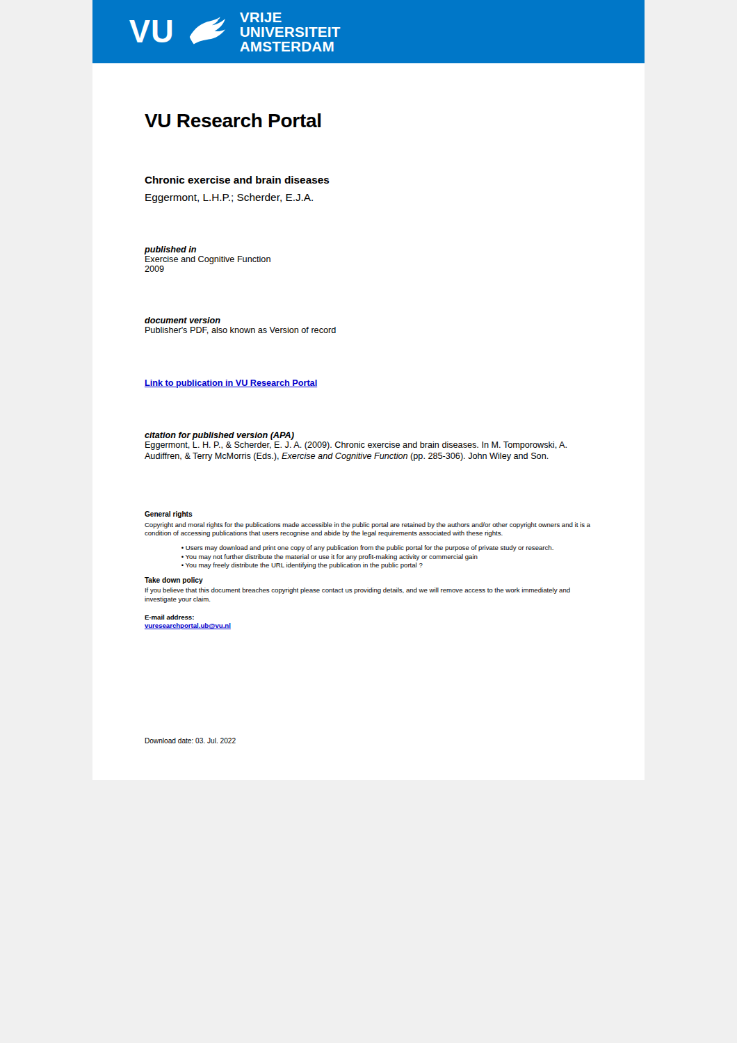VU
VRIJE UNIVERSITEIT AMSTERDAM
VU Research Portal
Chronic exercise and brain diseases
Eggermont, L.H.P.; Scherder, E.J.A.
published in
Exercise and Cognitive Function
2009
document version
Publisher's PDF, also known as Version of record
Link to publication in VU Research Portal
citation for published version (APA)
Eggermont, L. H. P., & Scherder, E. J. A. (2009). Chronic exercise and brain diseases. In M. Tomporowski, A. Audiffren, & Terry McMorris (Eds.), Exercise and Cognitive Function (pp. 285-306). John Wiley and Son.
General rights
Copyright and moral rights for the publications made accessible in the public portal are retained by the authors and/or other copyright owners and it is a condition of accessing publications that users recognise and abide by the legal requirements associated with these rights.
Users may download and print one copy of any publication from the public portal for the purpose of private study or research.
You may not further distribute the material or use it for any profit-making activity or commercial gain
You may freely distribute the URL identifying the publication in the public portal ?
Take down policy
If you believe that this document breaches copyright please contact us providing details, and we will remove access to the work immediately and investigate your claim.
E-mail address:
vuresearchportal.ub@vu.nl
Download date: 03. Jul. 2022